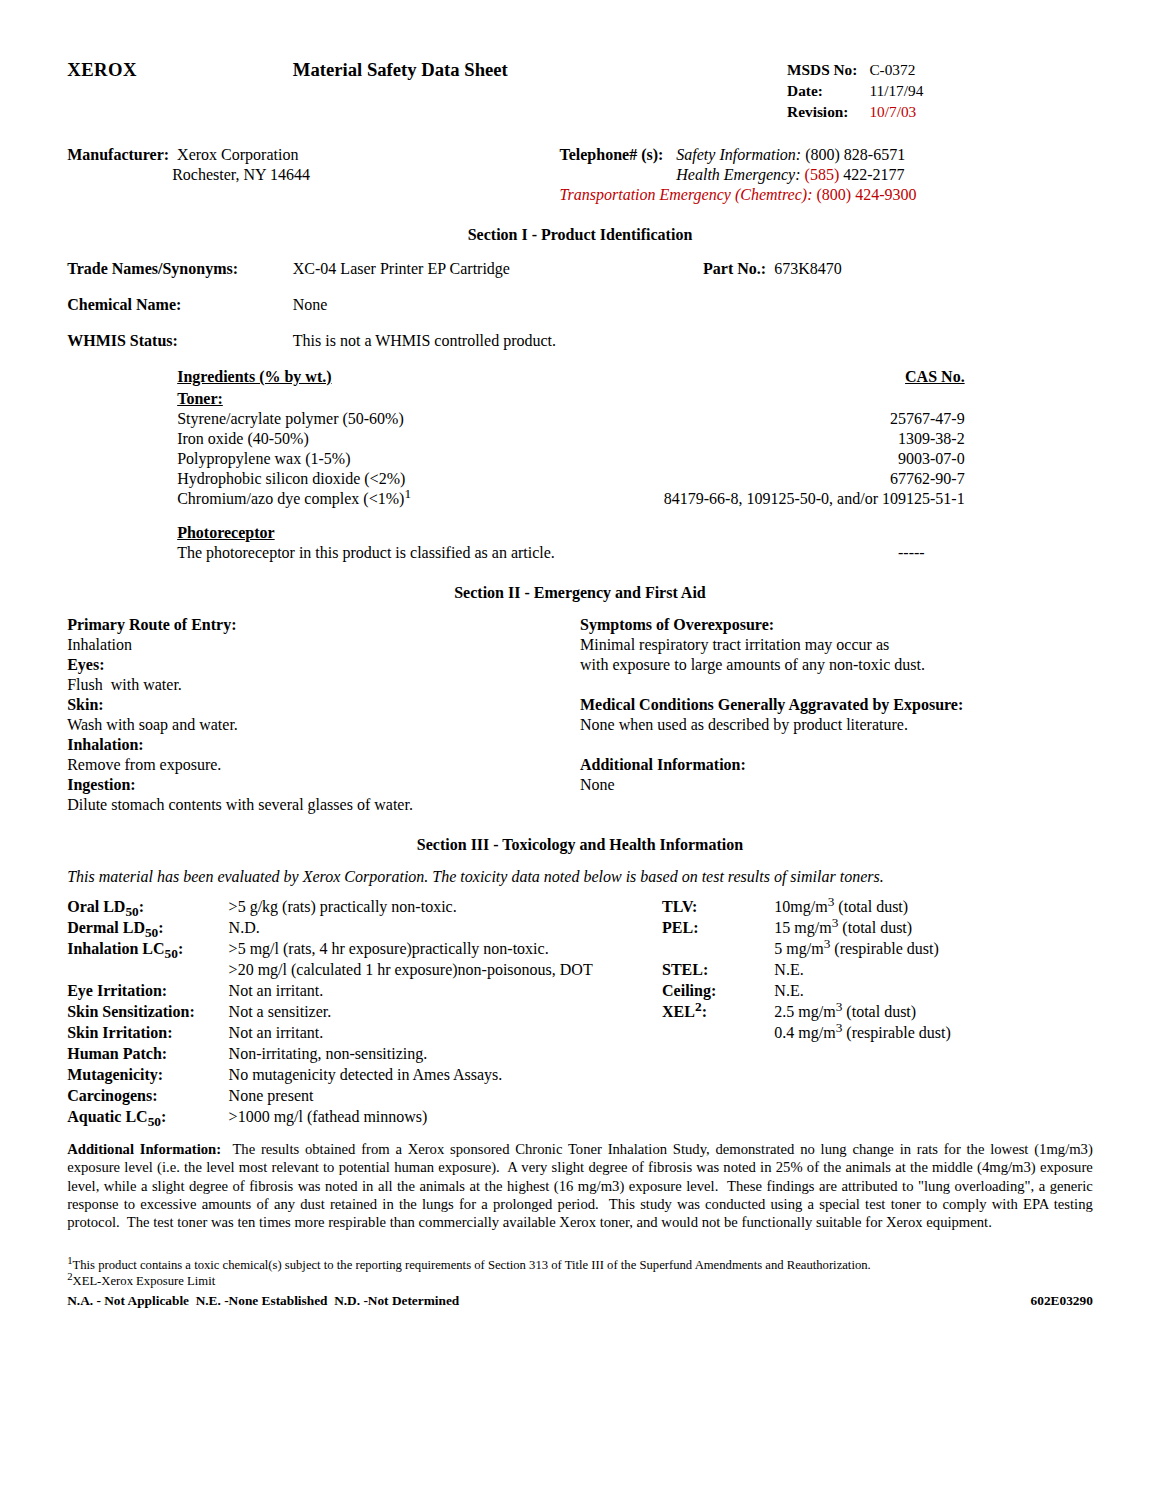| XEROX | Material Safety Data Sheet | / MSDS No: / C-0372 / / Date: / 11/17/94 / / Revision: / 10/7/03 / |
| Manufacturer: Xerox Corporation Rochester, NY 14644 | / Telephone# (s): / Safety Information: (800) 828-6571 Health Emergency: (585) 422-2177 / / Transportation Emergency (Chemtrec): (800) 424-9300 / |
Section I - Product Identification
| Trade Names/Synonyms: | XC-04 Laser Printer EP Cartridge | Part No.: 673K8470 |
| Chemical Name: | None |
| WHMIS Status: | This is not a WHMIS controlled product. |
| Ingredients (% by wt.) | CAS No. |
Toner:
| Styrene/acrylate polymer (50-60%) | 25767-47-9 |
| Iron oxide (40-50%) | 1309-38-2 |
| Polypropylene wax (1-5%) | 9003-07-0 |
| Hydrophobic silicon dioxide (<2%) | 67762-90-7 |
| Chromium/azo dye complex (<1%) 1 | 84179-66-8, 109125-50-0, and/or 109125-51-1 |
Photoreceptor
| The photoreceptor in this product is classified as an article. | ----- |
Section II - Emergency and First Aid
| Primary Route of Entry: Inhalation Eyes: Flush with water. Skin: Wash with soap and water. Inhalation: Remove from exposure. Ingestion: Dilute stomach contents with several glasses of water. | Symptoms of Overexposure: Minimal respiratory tract irritation may occur as with exposure to large amounts of any non-toxic dust. Medical Conditions Generally Aggravated by Exposure: None when used as described by product literature. Additional Information: None |
Section III - Toxicology and Health Information
This material has been evaluated by Xerox Corporation. The toxicity data noted below is based on test results of similar toners.
| / Oral LD 50 : / >5 g/kg (rats) practically non-toxic. / / Dermal LD 50 : / N.D. / / Inhalation LC 50 : / >5 mg/l (rats, 4 hr exposure)practically non-toxic. / / / >20 mg/l (calculated 1 hr exposure)non-poisonous, DOT / / Eye Irritation: / Not an irritant. / / Skin Sensitization: / Not a sensitizer. / / Skin Irritation: / Not an irritant. / / Human Patch: / Non-irritating, non-sensitizing. / / Mutagenicity: / No mutagenicity detected in Ames Assays. / / Carcinogens: / None present / / Aquatic LC 50 : / >1000 mg/l (fathead minnows) / | / TLV: / 10mg/m 3 (total dust) / / PEL: / 15 mg/m 3 (total dust) / / / 5 mg/m 3 (respirable dust) / / STEL: / N.E. / / Ceiling: / N.E. / / XEL 2 : / 2.5 mg/m 3 (total dust) / / / 0.4 mg/m 3 (respirable dust) / |
Additional Information: The results obtained from a Xerox sponsored Chronic Toner Inhalation Study, demonstrated no lung change in rats for the lowest (1mg/m3) exposure level (i.e. the level most relevant to potential human exposure). A very slight degree of fibrosis was noted in 25% of the animals at the middle (4mg/m3) exposure level, while a slight degree of fibrosis was noted in all the animals at the highest (16 mg/m3) exposure level. These findings are attributed to "lung overloading", a generic response to excessive amounts of any dust retained in the lungs for a prolonged period. This study was conducted using a special test toner to comply with EPA testing protocol. The test toner was ten times more respirable than commercially available Xerox toner, and would not be functionally suitable for Xerox equipment.
1This product contains a toxic chemical(s) subject to the reporting requirements of Section 313 of Title III of the Superfund Amendments and Reauthorization.
2XEL-Xerox Exposure Limit
N.A. - Not Applicable N.E. -None Established N.D. -Not Determined 602E03290